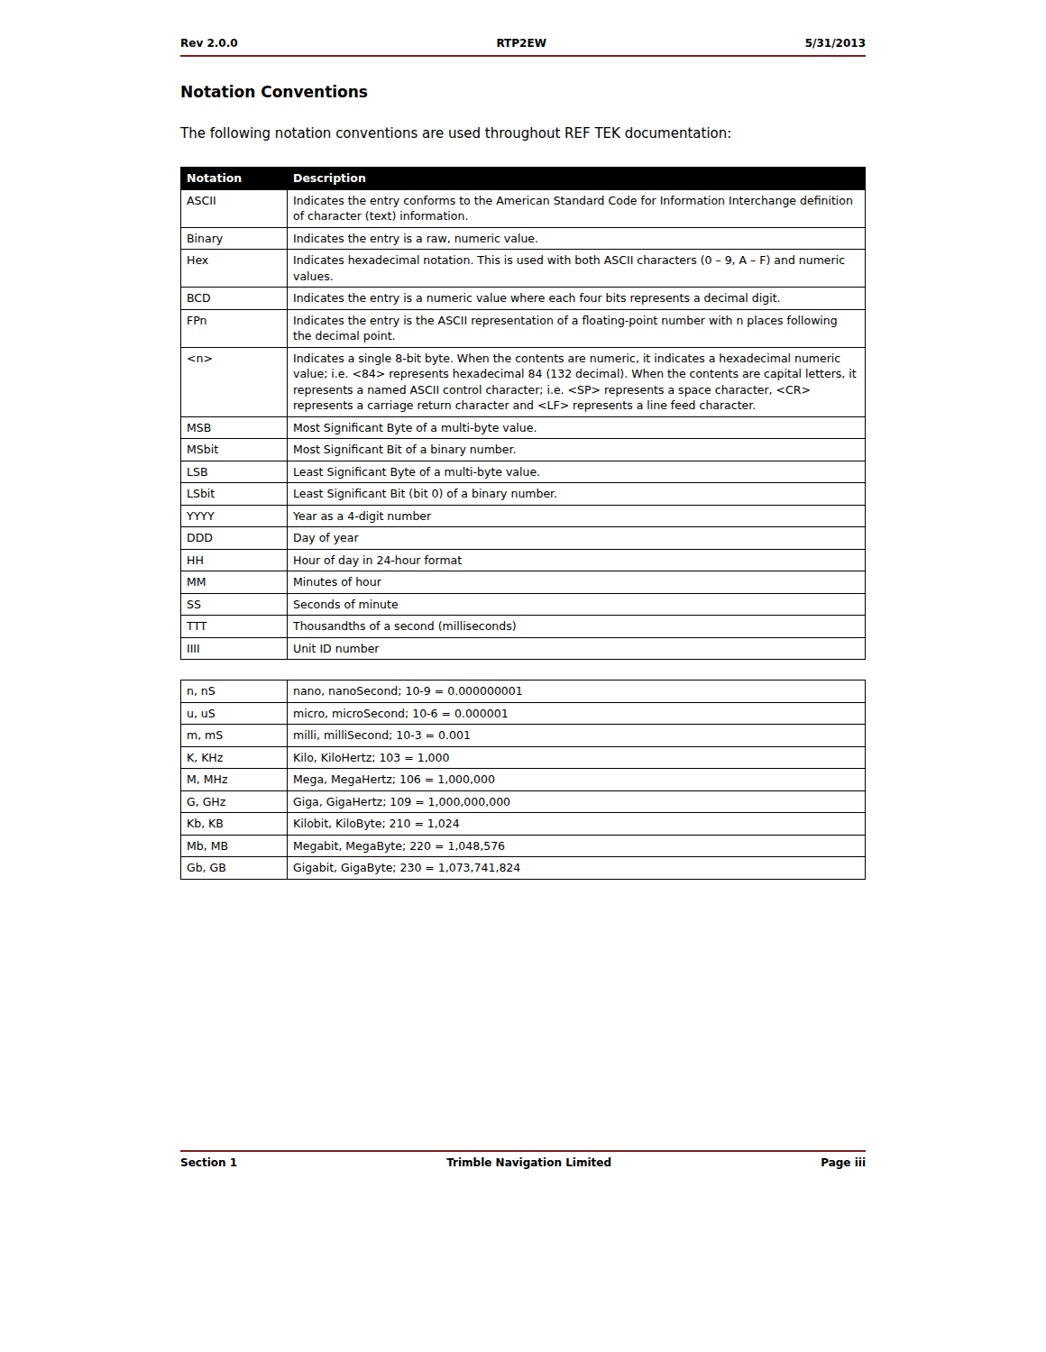Rev 2.0.0 RTP2EW 5/31/2013
Notation Conventions
The following notation conventions are used throughout REF TEK documentation:
| Notation | Description |
| --- | --- |
| ASCII | Indicates the entry conforms to the American Standard Code for Information Interchange definition of character (text) information. |
| Binary | Indicates the entry is a raw, numeric value. |
| Hex | Indicates hexadecimal notation. This is used with both ASCII characters (0 – 9, A – F) and numeric values. |
| BCD | Indicates the entry is a numeric value where each four bits represents a decimal digit. |
| FPn | Indicates the entry is the ASCII representation of a floating-point number with n places following the decimal point. |
| <n> | Indicates a single 8-bit byte. When the contents are numeric, it indicates a hexadecimal numeric value; i.e. <84> represents hexadecimal 84 (132 decimal). When the contents are capital letters, it represents a named ASCII control character; i.e. <SP> represents a space character, <CR> represents a carriage return character and <LF> represents a line feed character. |
| MSB | Most Significant Byte of a multi-byte value. |
| MSbit | Most Significant Bit of a binary number. |
| LSB | Least Significant Byte of a multi-byte value. |
| LSbit | Least Significant Bit (bit 0) of a binary number. |
| YYYY | Year as a 4-digit number |
| DDD | Day of year |
| HH | Hour of day in 24-hour format |
| MM | Minutes of hour |
| SS | Seconds of minute |
| TTT | Thousandths of a second (milliseconds) |
| IIII | Unit ID number |
| n, nS | nano, nanoSecond; 10-9 = 0.000000001 |
| u, uS | micro, microSecond; 10-6 = 0.000001 |
| m, mS | milli, milliSecond; 10-3 = 0.001 |
| K, KHz | Kilo, KiloHertz; 103 = 1,000 |
| M, MHz | Mega, MegaHertz; 106 = 1,000,000 |
| G, GHz | Giga, GigaHertz; 109 = 1,000,000,000 |
| Kb, KB | Kilobit, KiloByte; 210 = 1,024 |
| Mb, MB | Megabit, MegaByte; 220 = 1,048,576 |
| Gb, GB | Gigabit, GigaByte; 230 = 1,073,741,824 |
Section 1 Trimble Navigation Limited Page iii